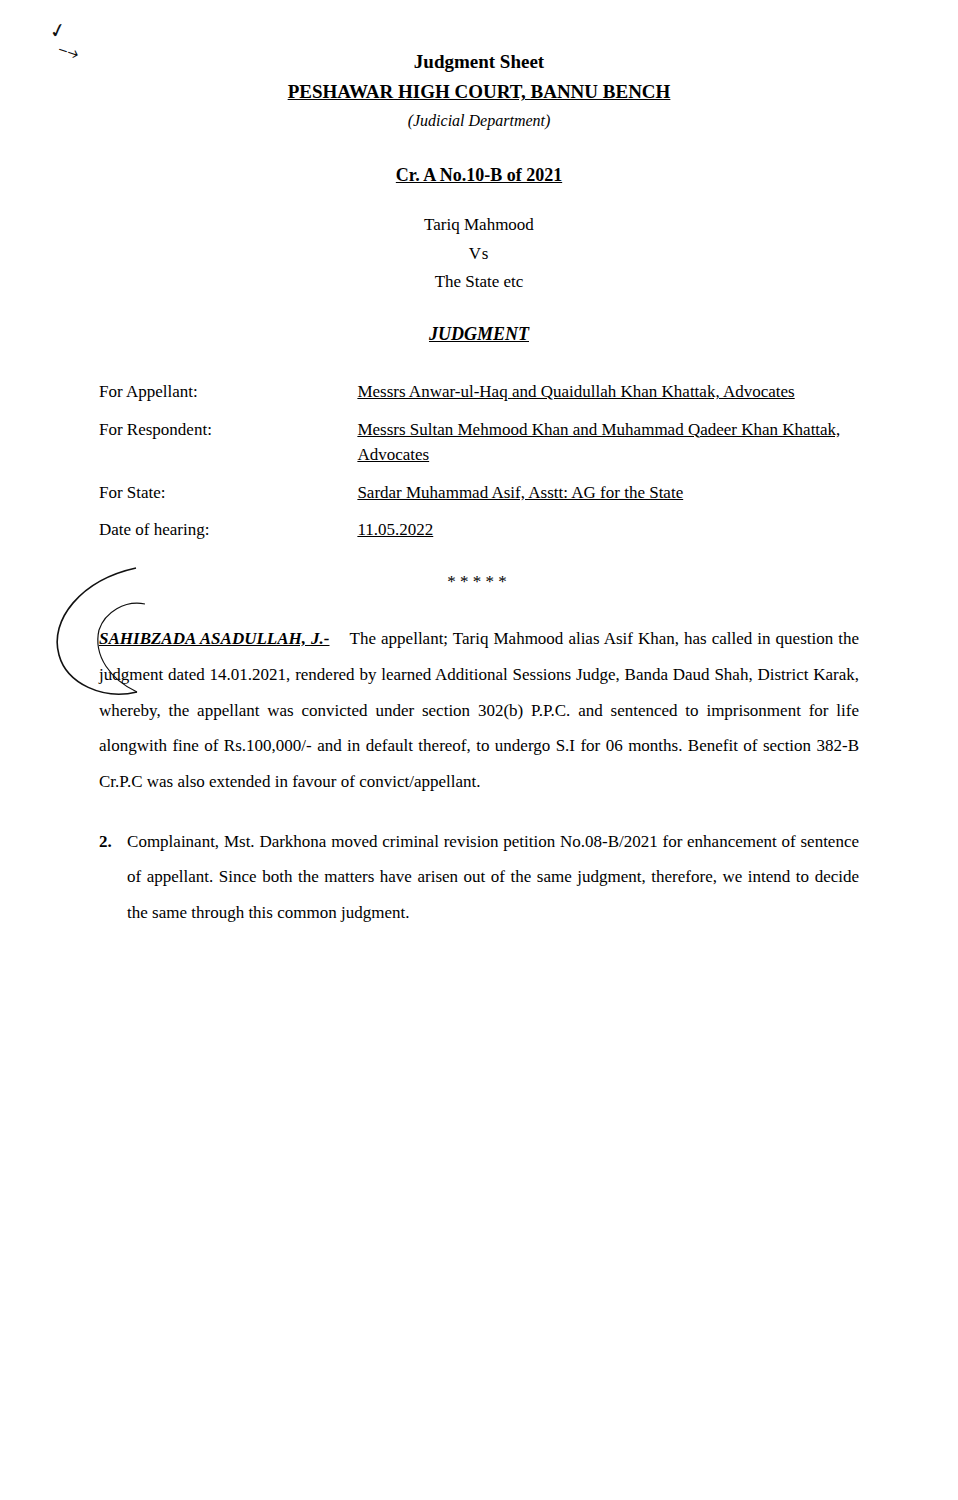✓ ⤍
Judgment Sheet
PESHAWAR HIGH COURT, BANNU BENCH
(Judicial Department)
Cr. A No.10-B of 2021
Tariq Mahmood
Vs
The State etc
JUDGMENT
| For Appellant: | Messrs Anwar-ul-Haq and Quaidullah Khan Khattak, Advocates |
| For Respondent: | Messrs Sultan Mehmood Khan and Muhammad Qadeer Khan Khattak, Advocates |
| For State: | Sardar Muhammad Asif, Asstt: AG for the State |
| Date of hearing: | 11.05.2022 |
*****
SAHIBZADA ASADULLAH, J.- The appellant; Tariq Mahmood alias Asif Khan, has called in question the judgment dated 14.01.2021, rendered by learned Additional Sessions Judge, Banda Daud Shah, District Karak, whereby, the appellant was convicted under section 302(b) P.P.C. and sentenced to imprisonment for life alongwith fine of Rs.100,000/- and in default thereof, to undergo S.I for 06 months. Benefit of section 382-B Cr.P.C was also extended in favour of convict/appellant.
2.
Complainant, Mst. Darkhona moved criminal revision petition No.08-B/2021 for enhancement of sentence of appellant. Since both the matters have arisen out of the same judgment, therefore, we intend to decide the same through this common judgment.